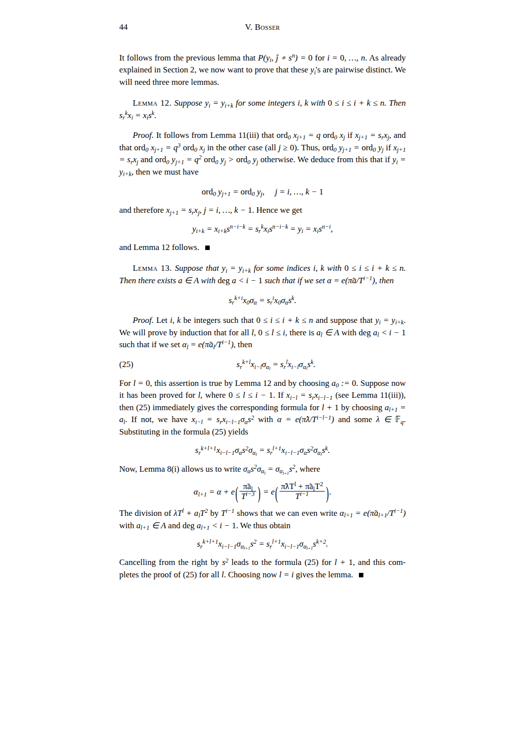44 V. Bosser 44
It follows from the previous lemma that P(yi, ĵ ∘ sn) = 0 for i = 0, …, n. As already explained in Section 2, we now want to prove that these yi's are pairwise distinct. We will need three more lemmas.
Lemma 12. Suppose yi = yi+k for some integers i, k with 0 ≤ i ≤ i + k ≤ n. Then srkxi = xisk.
Proof. It follows from Lemma 11(iii) that ord0 xj+1 = q ord0 xj if xj+1 = srxj, and that ord0 xj+1 = q3 ord0 xj in the other case (all j ≥ 0). Thus, ord0 yj+1 = ord0 yj if xj+1 = srxj and ord0 yj+1 = q2 ord0 yj > ord0 yj otherwise. We deduce from this that if yi = yi+k, then we must have
ord0 yj+1 = ord0 yj, j = i, …, k − 1
and therefore xj+1 = srxj, j = i, …, k − 1. Hence we get
yi+k = xi+ksn−i−k = srkxisn−i−k = yi = xisn−i,
and Lemma 12 follows.
Lemma 13. Suppose that yi = yi+k for some indices i, k with 0 ≤ i ≤ i + k ≤ n. Then there exists a ∈ A with deg a < i − 1 such that if we set α = e(π̃a/Ti−1), then
srk+ix0σα = srix0σαsk.
Proof. Let i, k be integers such that 0 ≤ i ≤ i + k ≤ n and suppose that yi = yi+k. We will prove by induction that for all l, 0 ≤ l ≤ i, there is al ∈ A with deg al < i − 1 such that if we set αl = e(π̃al/Ti−1), then
(25) srk+lxi−lσαl = srlxi−lσαlsk.
For l = 0, this assertion is true by Lemma 12 and by choosing a0 := 0. Suppose now it has been proved for l, where 0 ≤ l ≤ i − 1. If xi−l = srxi−l−1 (see Lemma 11(iii)), then (25) immediately gives the corresponding formula for l + 1 by choosing al+1 = al. If not, we have xi−l = srxi−l−1σαs2 with α = e(π̃λ/Ti−l−1) and some λ ∈ 𝔽q. Substituting in the formula (25) yields
srk+l+1xi−l−1σαs2σαl = srl+1xi−l−1σαs2σαlsk.
Now, Lemma 8(i) allows us to write σαs2σαl = σαl+1s2, where
αl+1 = α + e(π̃al Ti−3) = e(π̃λTl + π̃alT2 Ti−1).
The division of λTl + alT2 by Ti−1 shows that we can even write αl+1 = e(π̃al+1/Ti−1) with al+1 ∈ A and deg al+1 < i − 1. We thus obtain
srk+l+1xi−l−1σαl+1s2 = srl+1xi−l−1σαl+1sk+2.
Cancelling from the right by s2 leads to the formula (25) for l + 1, and this completes the proof of (25) for all l. Choosing now l = i gives the lemma.